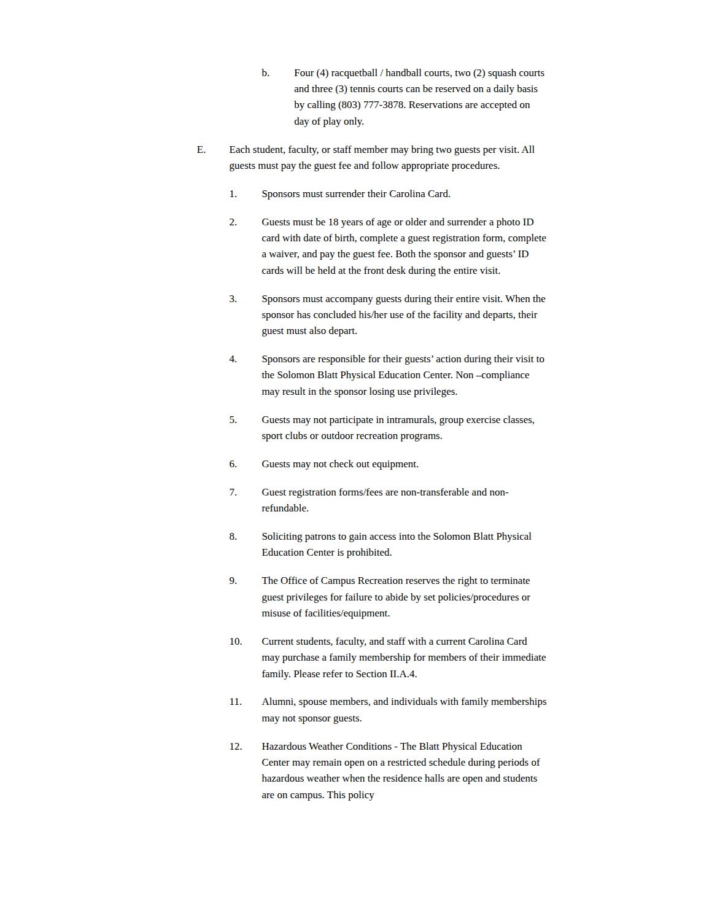b. Four (4) racquetball / handball courts, two (2) squash courts and three (3) tennis courts can be reserved on a daily basis by calling (803) 777-3878. Reservations are accepted on day of play only.
E. Each student, faculty, or staff member may bring two guests per visit. All guests must pay the guest fee and follow appropriate procedures.
1. Sponsors must surrender their Carolina Card.
2. Guests must be 18 years of age or older and surrender a photo ID card with date of birth, complete a guest registration form, complete a waiver, and pay the guest fee. Both the sponsor and guests’ ID cards will be held at the front desk during the entire visit.
3. Sponsors must accompany guests during their entire visit. When the sponsor has concluded his/her use of the facility and departs, their guest must also depart.
4. Sponsors are responsible for their guests’ action during their visit to the Solomon Blatt Physical Education Center. Non –compliance may result in the sponsor losing use privileges.
5. Guests may not participate in intramurals, group exercise classes, sport clubs or outdoor recreation programs.
6. Guests may not check out equipment.
7. Guest registration forms/fees are non-transferable and non-refundable.
8. Soliciting patrons to gain access into the Solomon Blatt Physical Education Center is prohibited.
9. The Office of Campus Recreation reserves the right to terminate guest privileges for failure to abide by set policies/procedures or misuse of facilities/equipment.
10. Current students, faculty, and staff with a current Carolina Card may purchase a family membership for members of their immediate family. Please refer to Section II.A.4.
11. Alumni, spouse members, and individuals with family memberships may not sponsor guests.
12. Hazardous Weather Conditions - The Blatt Physical Education Center may remain open on a restricted schedule during periods of hazardous weather when the residence halls are open and students are on campus. This policy